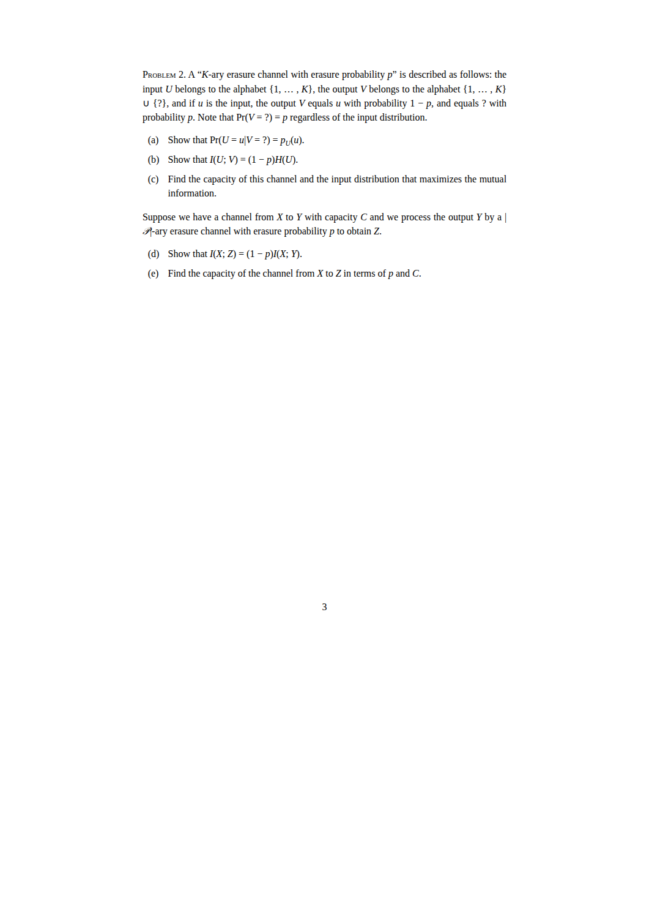Problem 2. A “K-ary erasure channel with erasure probability p” is described as follows: the input U belongs to the alphabet {1, … , K}, the output V belongs to the alphabet {1, … , K} ∪ {?}, and if u is the input, the output V equals u with probability 1 − p, and equals ? with probability p. Note that Pr(V = ?) = p regardless of the input distribution.
(a) Show that Pr(U = u|V = ?) = pU(u).
(b) Show that I(U; V) = (1 − p)H(U).
(c) Find the capacity of this channel and the input distribution that maximizes the mutual information.
Suppose we have a channel from X to Y with capacity C and we process the output Y by a |𝒫|-ary erasure channel with erasure probability p to obtain Z.
(d) Show that I(X; Z) = (1 − p)I(X; Y).
(e) Find the capacity of the channel from X to Z in terms of p and C.
3